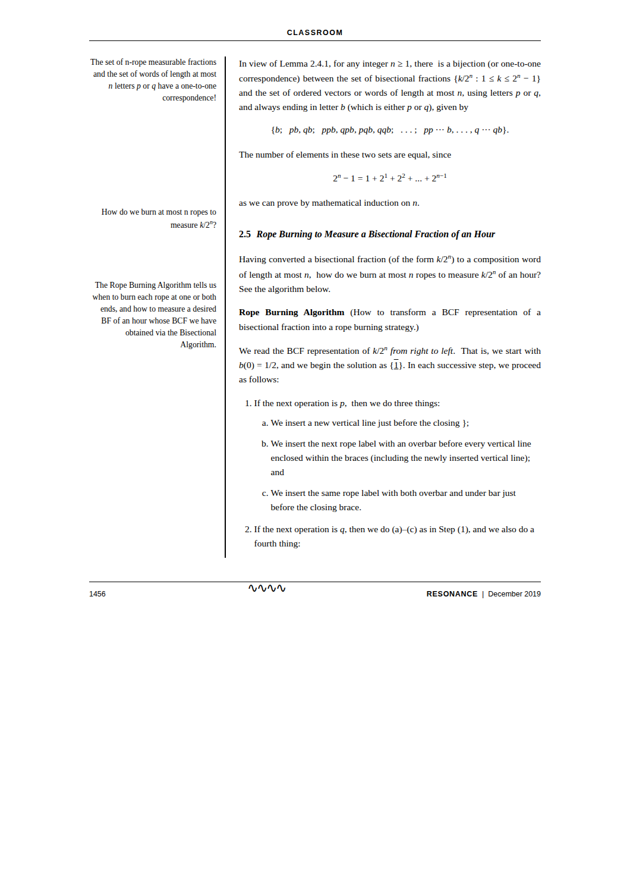CLASSROOM
The set of n-rope measurable fractions and the set of words of length at most n letters p or q have a one-to-one correspondence!
How do we burn at most n ropes to measure k/2n?
The Rope Burning Algorithm tells us when to burn each rope at one or both ends, and how to measure a desired BF of an hour whose BCF we have obtained via the Bisectional Algorithm.
In view of Lemma 2.4.1, for any integer n ≥ 1, there is a bijection (or one-to-one correspondence) between the set of bisectional fractions {k/2n : 1 ≤ k ≤ 2n − 1} and the set of ordered vectors or words of length at most n, using letters p or q, and always ending in letter b (which is either p or q), given by
{b; pb, qb; ppb, qpb, pqb, qqb; . . . ; pp ··· b, . . . , q ··· qb}.
The number of elements in these two sets are equal, since
2n − 1 = 1 + 21 + 22 + ... + 2n−1
as we can prove by mathematical induction on n.
2.5 Rope Burning to Measure a Bisectional Fraction of an Hour
Having converted a bisectional fraction (of the form k/2n) to a composition word of length at most n, how do we burn at most n ropes to measure k/2n of an hour? See the algorithm below.
Rope Burning Algorithm (How to transform a BCF representation of a bisectional fraction into a rope burning strategy.)
We read the BCF representation of k/2n from right to left. That is, we start with b(0) = 1/2, and we begin the solution as {1}. In each successive step, we proceed as follows:
If the next operation is p, then we do three things:
We insert a new vertical line just before the closing };
We insert the next rope label with an overbar before every vertical line enclosed within the braces (including the newly inserted vertical line); and
We insert the same rope label with both overbar and under bar just before the closing brace.
If the next operation is q, then we do (a)–(c) as in Step (1), and we also do a fourth thing:
1456 ∿∿∿∿ RESONANCE | December 2019